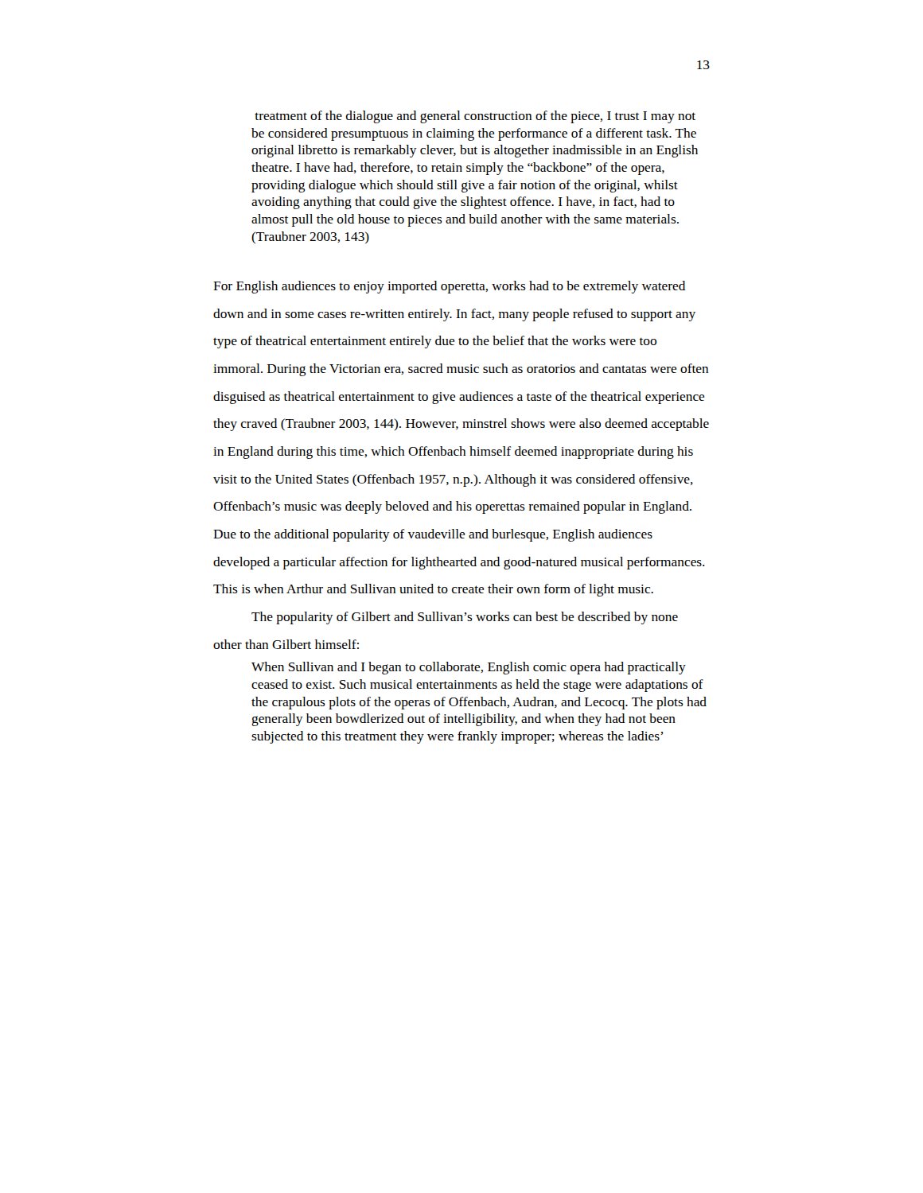13
treatment of the dialogue and general construction of the piece, I trust I may not be considered presumptuous in claiming the performance of a different task. The original libretto is remarkably clever, but is altogether inadmissible in an English theatre. I have had, therefore, to retain simply the “backbone” of the opera, providing dialogue which should still give a fair notion of the original, whilst avoiding anything that could give the slightest offence. I have, in fact, had to almost pull the old house to pieces and build another with the same materials. (Traubner 2003, 143)
For English audiences to enjoy imported operetta, works had to be extremely watered down and in some cases re-written entirely. In fact, many people refused to support any type of theatrical entertainment entirely due to the belief that the works were too immoral. During the Victorian era, sacred music such as oratorios and cantatas were often disguised as theatrical entertainment to give audiences a taste of the theatrical experience they craved (Traubner 2003, 144). However, minstrel shows were also deemed acceptable in England during this time, which Offenbach himself deemed inappropriate during his visit to the United States (Offenbach 1957, n.p.). Although it was considered offensive, Offenbach’s music was deeply beloved and his operettas remained popular in England. Due to the additional popularity of vaudeville and burlesque, English audiences developed a particular affection for lighthearted and good-natured musical performances. This is when Arthur and Sullivan united to create their own form of light music.
The popularity of Gilbert and Sullivan’s works can best be described by none other than Gilbert himself:
When Sullivan and I began to collaborate, English comic opera had practically ceased to exist. Such musical entertainments as held the stage were adaptations of the crapulous plots of the operas of Offenbach, Audran, and Lecocq. The plots had generally been bowdlerized out of intelligibility, and when they had not been subjected to this treatment they were frankly improper; whereas the ladies’